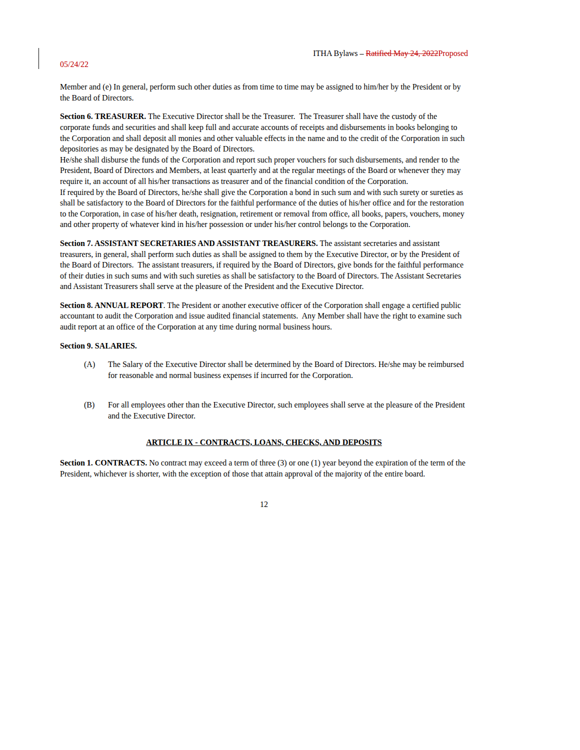ITHA Bylaws – Ratified May 24, 2022 Proposed 05/24/22
Member and (e) In general, perform such other duties as from time to time may be assigned to him/her by the President or by the Board of Directors.
Section 6. TREASURER. The Executive Director shall be the Treasurer. The Treasurer shall have the custody of the corporate funds and securities and shall keep full and accurate accounts of receipts and disbursements in books belonging to the Corporation and shall deposit all monies and other valuable effects in the name and to the credit of the Corporation in such depositories as may be designated by the Board of Directors.
He/she shall disburse the funds of the Corporation and report such proper vouchers for such disbursements, and render to the President, Board of Directors and Members, at least quarterly and at the regular meetings of the Board or whenever they may require it, an account of all his/her transactions as treasurer and of the financial condition of the Corporation.
If required by the Board of Directors, he/she shall give the Corporation a bond in such sum and with such surety or sureties as shall be satisfactory to the Board of Directors for the faithful performance of the duties of his/her office and for the restoration to the Corporation, in case of his/her death, resignation, retirement or removal from office, all books, papers, vouchers, money and other property of whatever kind in his/her possession or under his/her control belongs to the Corporation.
Section 7. ASSISTANT SECRETARIES AND ASSISTANT TREASURERS. The assistant secretaries and assistant treasurers, in general, shall perform such duties as shall be assigned to them by the Executive Director, or by the President of the Board of Directors. The assistant treasurers, if required by the Board of Directors, give bonds for the faithful performance of their duties in such sums and with such sureties as shall be satisfactory to the Board of Directors. The Assistant Secretaries and Assistant Treasurers shall serve at the pleasure of the President and the Executive Director.
Section 8. ANNUAL REPORT. The President or another executive officer of the Corporation shall engage a certified public accountant to audit the Corporation and issue audited financial statements. Any Member shall have the right to examine such audit report at an office of the Corporation at any time during normal business hours.
Section 9. SALARIES.
(A) The Salary of the Executive Director shall be determined by the Board of Directors. He/she may be reimbursed for reasonable and normal business expenses if incurred for the Corporation.
(B) For all employees other than the Executive Director, such employees shall serve at the pleasure of the President and the Executive Director.
ARTICLE IX - CONTRACTS, LOANS, CHECKS, AND DEPOSITS
Section 1. CONTRACTS. No contract may exceed a term of three (3) or one (1) year beyond the expiration of the term of the President, whichever is shorter, with the exception of those that attain approval of the majority of the entire board.
12